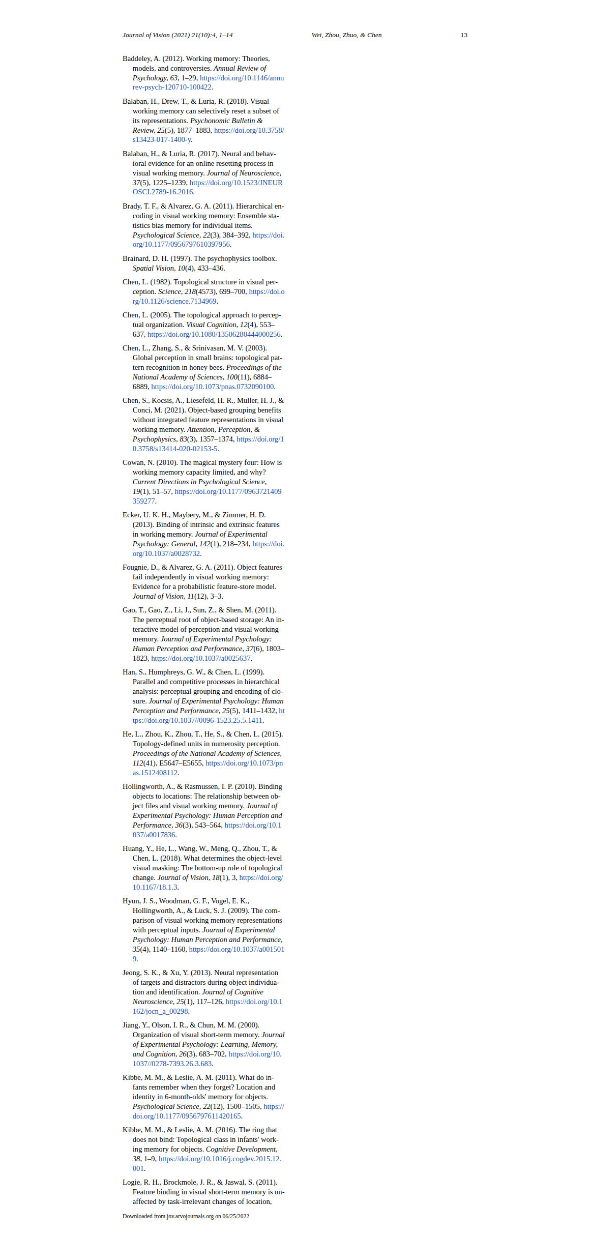Journal of Vision (2021) 21(10):4, 1–14
Wei, Zhou, Zhuo, & Chen
13
Baddeley, A. (2012). Working memory: Theories, models, and controversies. Annual Review of Psychology, 63, 1–29, https://doi.org/10.1146/annurev-psych-120710-100422.
Balaban, H., Drew, T., & Luria, R. (2018). Visual working memory can selectively reset a subset of its representations. Psychonomic Bulletin & Review, 25(5), 1877–1883, https://doi.org/10.3758/s13423-017-1400-y.
Balaban, H., & Luria, R. (2017). Neural and behavioral evidence for an online resetting process in visual working memory. Journal of Neuroscience, 37(5), 1225–1239, https://doi.org/10.1523/JNEUROSCI.2789-16.2016.
Brady, T. F., & Alvarez, G. A. (2011). Hierarchical encoding in visual working memory: Ensemble statistics bias memory for individual items. Psychological Science, 22(3), 384–392, https://doi.org/10.1177/0956797610397956.
Brainard, D. H. (1997). The psychophysics toolbox. Spatial Vision, 10(4), 433–436.
Chen, L. (1982). Topological structure in visual perception. Science, 218(4573), 699–700, https://doi.org/10.1126/science.7134969.
Chen, L. (2005). The topological approach to perceptual organization. Visual Cognition, 12(4), 553–637, https://doi.org/10.1080/13506280444000256.
Chen, L., Zhang, S., & Srinivasan, M. V. (2003). Global perception in small brains: topological pattern recognition in honey bees. Proceedings of the National Academy of Sciences, 100(11), 6884–6889, https://doi.org/10.1073/pnas.0732090100.
Chen, S., Kocsis, A., Liesefeld, H. R., Muller, H. J., & Conci, M. (2021). Object-based grouping benefits without integrated feature representations in visual working memory. Attention, Perception, & Psychophysics, 83(3), 1357–1374, https://doi.org/10.3758/s13414-020-02153-5.
Cowan, N. (2010). The magical mystery four: How is working memory capacity limited, and why? Current Directions in Psychological Science, 19(1), 51–57, https://doi.org/10.1177/0963721409359277.
Ecker, U. K. H., Maybery, M., & Zimmer, H. D. (2013). Binding of intrinsic and extrinsic features in working memory. Journal of Experimental Psychology: General, 142(1), 218–234, https://doi.org/10.1037/a0028732.
Fougnie, D., & Alvarez, G. A. (2011). Object features fail independently in visual working memory: Evidence for a probabilistic feature-store model. Journal of Vision, 11(12), 3–3.
Gao, T., Gao, Z., Li, J., Sun, Z., & Shen, M. (2011). The perceptual root of object-based storage: An interactive model of perception and visual working memory. Journal of Experimental Psychology: Human Perception and Performance, 37(6), 1803–1823, https://doi.org/10.1037/a0025637.
Han, S., Humphreys, G. W., & Chen, L. (1999). Parallel and competitive processes in hierarchical analysis: perceptual grouping and encoding of closure. Journal of Experimental Psychology: Human Perception and Performance, 25(5), 1411–1432, https://doi.org/10.1037//0096-1523.25.5.1411.
He, L., Zhou, K., Zhou, T., He, S., & Chen, L. (2015). Topology-defined units in numerosity perception. Proceedings of the National Academy of Sciences, 112(41), E5647–E5655, https://doi.org/10.1073/pnas.1512408112.
Hollingworth, A., & Rasmussen, I. P. (2010). Binding objects to locations: The relationship between object files and visual working memory. Journal of Experimental Psychology: Human Perception and Performance, 36(3), 543–564, https://doi.org/10.1037/a0017836.
Huang, Y., He, L., Wang, W., Meng, Q., Zhou, T., & Chen, L. (2018). What determines the object-level visual masking: The bottom-up role of topological change. Journal of Vision, 18(1), 3, https://doi.org/10.1167/18.1.3.
Hyun, J. S., Woodman, G. F., Vogel, E. K., Hollingworth, A., & Luck, S. J. (2009). The comparison of visual working memory representations with perceptual inputs. Journal of Experimental Psychology: Human Perception and Performance, 35(4), 1140–1160, https://doi.org/10.1037/a0015019.
Jeong, S. K., & Xu, Y. (2013). Neural representation of targets and distractors during object individuation and identification. Journal of Cognitive Neuroscience, 25(1), 117–126, https://doi.org/10.1162/jocn_a_00298.
Jiang, Y., Olson, I. R., & Chun, M. M. (2000). Organization of visual short-term memory. Journal of Experimental Psychology: Learning, Memory, and Cognition, 26(3), 683–702, https://doi.org/10.1037//0278-7393.26.3.683.
Kibbe, M. M., & Leslie, A. M. (2011). What do infants remember when they forget? Location and identity in 6-month-olds' memory for objects. Psychological Science, 22(12), 1500–1505, https://doi.org/10.1177/0956797611420165.
Kibbe, M. M., & Leslie, A. M. (2016). The ring that does not bind: Topological class in infants' working memory for objects. Cognitive Development, 38, 1–9, https://doi.org/10.1016/j.cogdev.2015.12.001.
Logie, R. H., Brockmole, J. R., & Jaswal, S. (2011). Feature binding in visual short-term memory is unaffected by task-irrelevant changes of location,
Downloaded from jov.arvojournals.org on 06/25/2022